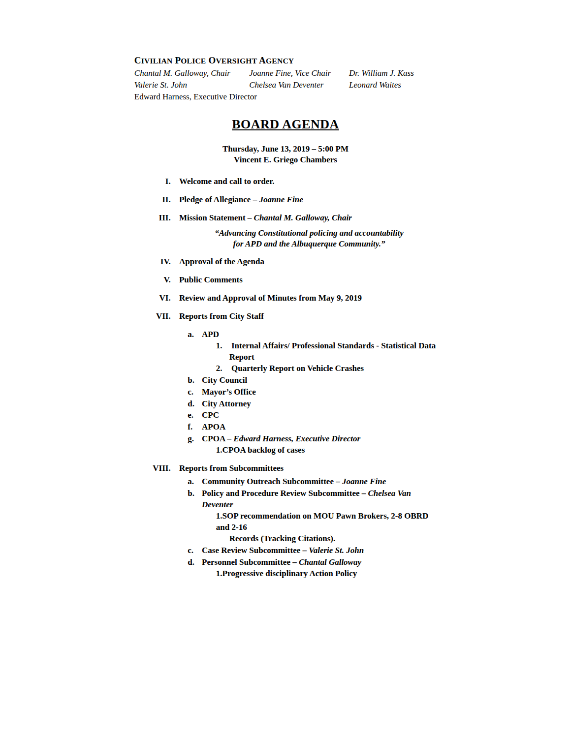CIVILIAN POLICE OVERSIGHT AGENCY
| Chantal M. Galloway, Chair | Joanne Fine, Vice Chair | Dr. William J. Kass |
| Valerie St. John | Chelsea Van Deventer | Leonard Waites |
Edward Harness, Executive Director
BOARD AGENDA
Thursday, June 13, 2019 – 5:00 PM
Vincent E. Griego Chambers
I. Welcome and call to order.
II. Pledge of Allegiance – Joanne Fine
III. Mission Statement – Chantal M. Galloway, Chair
“Advancing Constitutional policing and accountability for APD and the Albuquerque Community.”
IV. Approval of the Agenda
V. Public Comments
VI. Review and Approval of Minutes from May 9, 2019
VII. Reports from City Staff
a. APD
1. Internal Affairs/ Professional Standards - Statistical Data Report
2. Quarterly Report on Vehicle Crashes
b. City Council
c. Mayor’s Office
d. City Attorney
e. CPC
f. APOA
g. CPOA – Edward Harness, Executive Director
1.CPOA backlog of cases
VIII. Reports from Subcommittees
a. Community Outreach Subcommittee – Joanne Fine
b. Policy and Procedure Review Subcommittee – Chelsea Van Deventer
1.SOP recommendation on MOU Pawn Brokers, 2-8 OBRD and 2-16
Records (Tracking Citations).
c. Case Review Subcommittee – Valerie St. John
d. Personnel Subcommittee – Chantal Galloway
1.Progressive disciplinary Action Policy